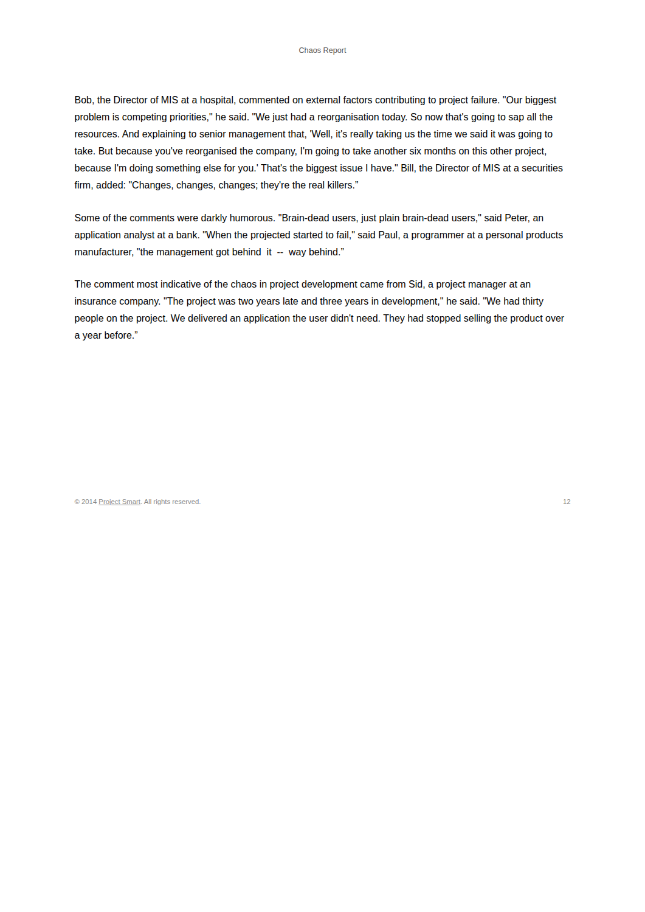Chaos Report
Bob, the Director of MIS at a hospital, commented on external factors contributing to project failure. "Our biggest problem is competing priorities," he said. "We just had a reorganisation today. So now that's going to sap all the resources. And explaining to senior management that, 'Well, it's really taking us the time we said it was going to take. But because you've reorganised the company, I'm going to take another six months on this other project, because I'm doing something else for you.' That's the biggest issue I have." Bill, the Director of MIS at a securities firm, added: "Changes, changes, changes; they're the real killers.”
Some of the comments were darkly humorous. "Brain-dead users, just plain brain-dead users," said Peter, an application analyst at a bank. "When the projected started to fail," said Paul, a programmer at a personal products manufacturer, "the management got behind it -- way behind.”
The comment most indicative of the chaos in project development came from Sid, a project manager at an insurance company. "The project was two years late and three years in development," he said. "We had thirty people on the project. We delivered an application the user didn't need. They had stopped selling the product over a year before.”
© 2014 Project Smart. All rights reserved. 12